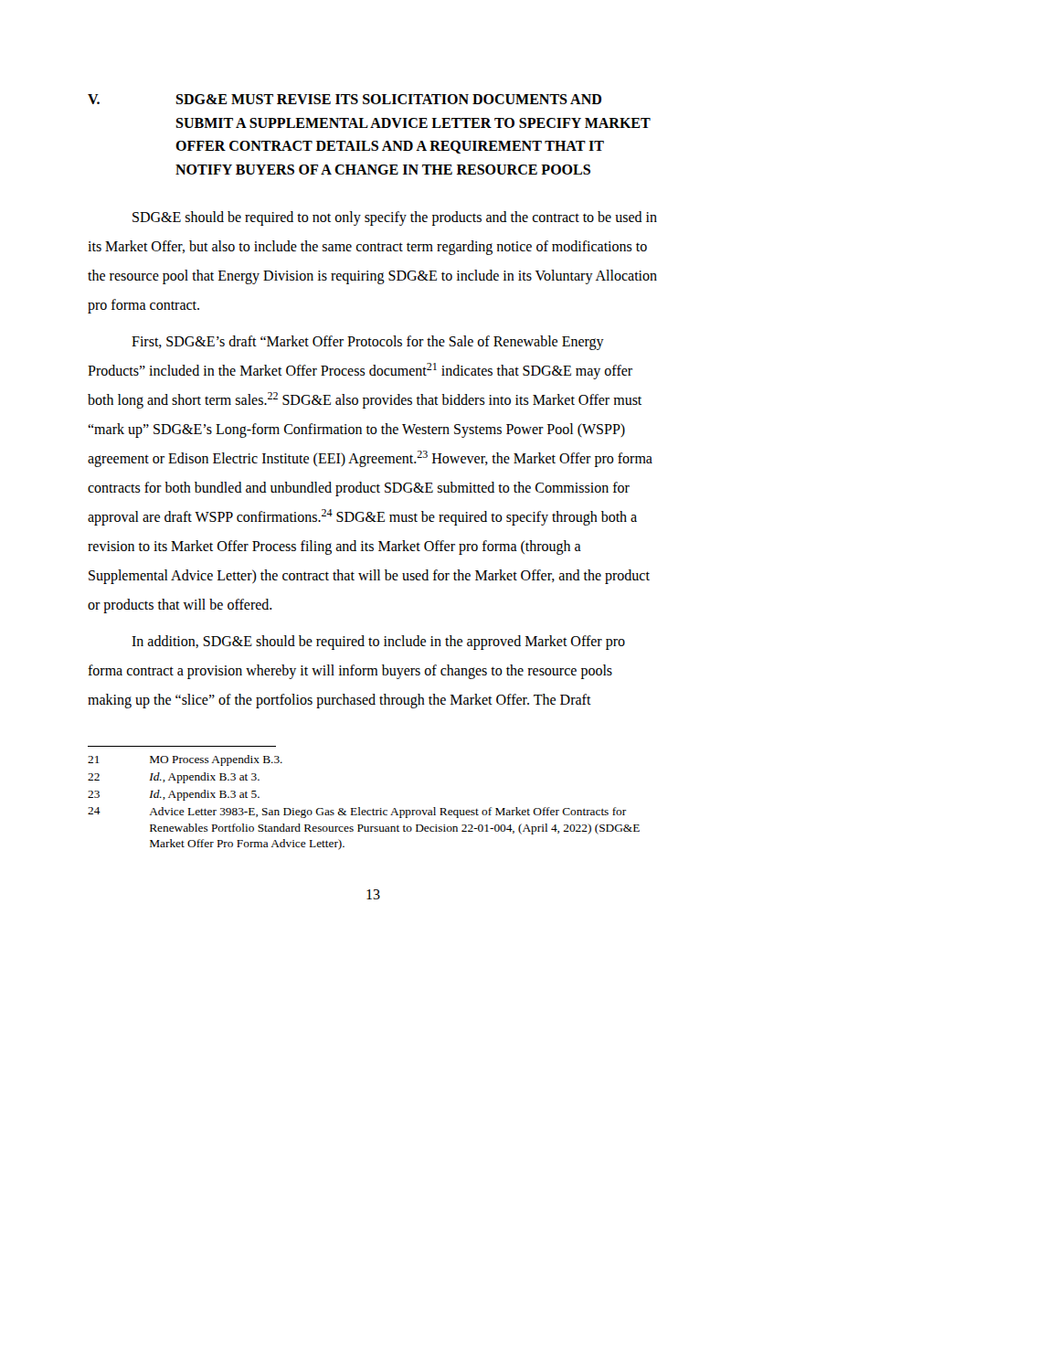V.
SDG&E must revise its solicitation documents and submit a supplemental advice letter to specify market offer contract details and a requirement that it notify buyers of a change in the resource pools
SDG&E should be required to not only specify the products and the contract to be used in its Market Offer, but also to include the same contract term regarding notice of modifications to the resource pool that Energy Division is requiring SDG&E to include in its Voluntary Allocation pro forma contract.
First, SDG&E’s draft “Market Offer Protocols for the Sale of Renewable Energy Products” included in the Market Offer Process document21 indicates that SDG&E may offer both long and short term sales.22 SDG&E also provides that bidders into its Market Offer must “mark up” SDG&E’s Long-form Confirmation to the Western Systems Power Pool (WSPP) agreement or Edison Electric Institute (EEI) Agreement.23 However, the Market Offer pro forma contracts for both bundled and unbundled product SDG&E submitted to the Commission for approval are draft WSPP confirmations.24 SDG&E must be required to specify through both a revision to its Market Offer Process filing and its Market Offer pro forma (through a Supplemental Advice Letter) the contract that will be used for the Market Offer, and the product or products that will be offered.
In addition, SDG&E should be required to include in the approved Market Offer pro forma contract a provision whereby it will inform buyers of changes to the resource pools making up the “slice” of the portfolios purchased through the Market Offer. The Draft
21
MO Process Appendix B.3.
22
Id., Appendix B.3 at 3.
23
Id., Appendix B.3 at 5.
24
Advice Letter 3983-E, San Diego Gas & Electric Approval Request of Market Offer Contracts for Renewables Portfolio Standard Resources Pursuant to Decision 22-01-004, (April 4, 2022) (SDG&E Market Offer Pro Forma Advice Letter).
13